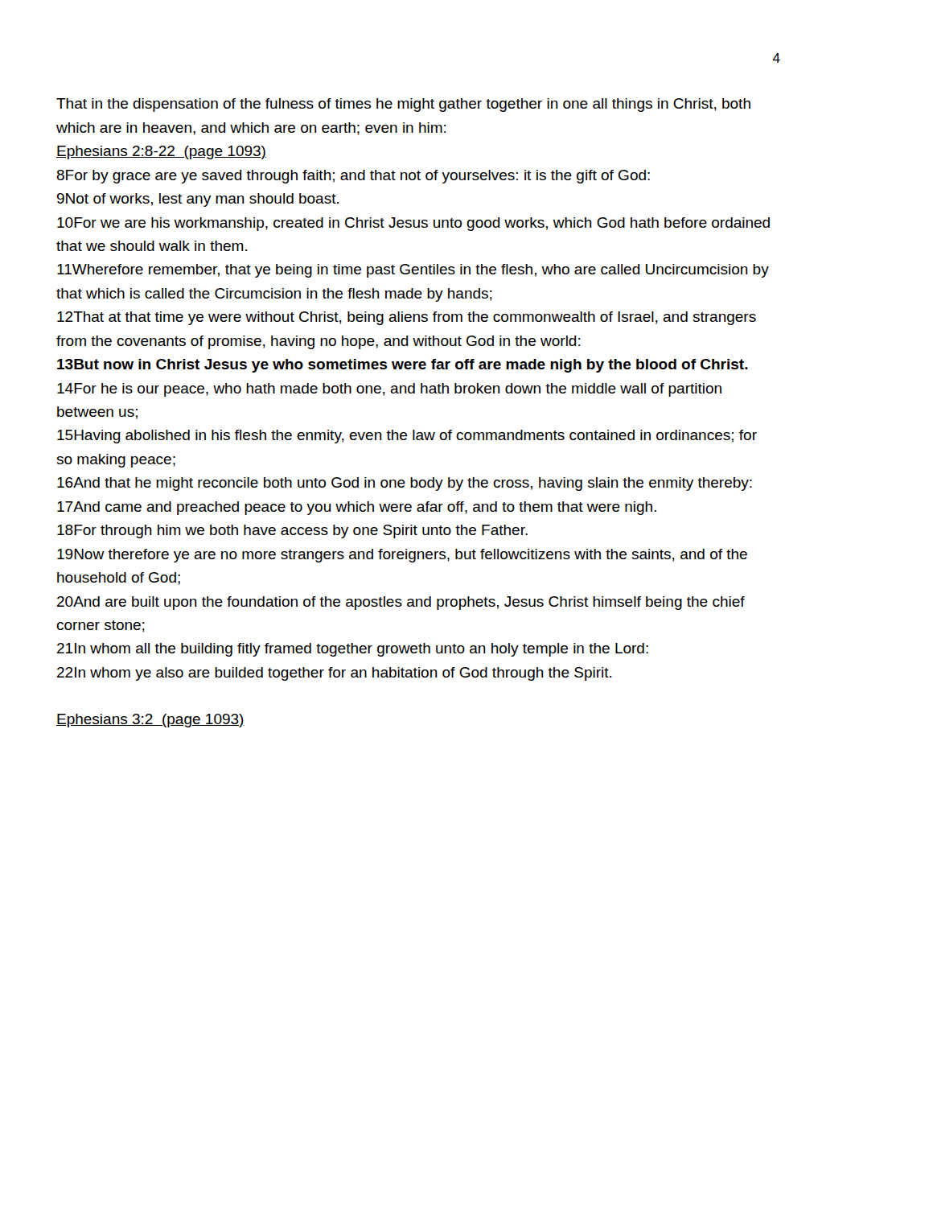4
That in the dispensation of the fulness of times he might gather together in one all things in Christ, both which are in heaven, and which are on earth; even in him:
Ephesians 2:8-22 (page 1093)
8For by grace are ye saved through faith; and that not of yourselves: it is the gift of God:
9Not of works, lest any man should boast.
10For we are his workmanship, created in Christ Jesus unto good works, which God hath before ordained that we should walk in them.
11Wherefore remember, that ye being in time past Gentiles in the flesh, who are called Uncircumcision by that which is called the Circumcision in the flesh made by hands;
12That at that time ye were without Christ, being aliens from the commonwealth of Israel, and strangers from the covenants of promise, having no hope, and without God in the world:
13But now in Christ Jesus ye who sometimes were far off are made nigh by the blood of Christ.
14For he is our peace, who hath made both one, and hath broken down the middle wall of partition between us;
15Having abolished in his flesh the enmity, even the law of commandments contained in ordinances; for so making peace;
16And that he might reconcile both unto God in one body by the cross, having slain the enmity thereby:
17And came and preached peace to you which were afar off, and to them that were nigh.
18For through him we both have access by one Spirit unto the Father.
19Now therefore ye are no more strangers and foreigners, but fellowcitizens with the saints, and of the household of God;
20And are built upon the foundation of the apostles and prophets, Jesus Christ himself being the chief corner stone;
21In whom all the building fitly framed together groweth unto an holy temple in the Lord:
22In whom ye also are builded together for an habitation of God through the Spirit.
Ephesians 3:2 (page 1093)